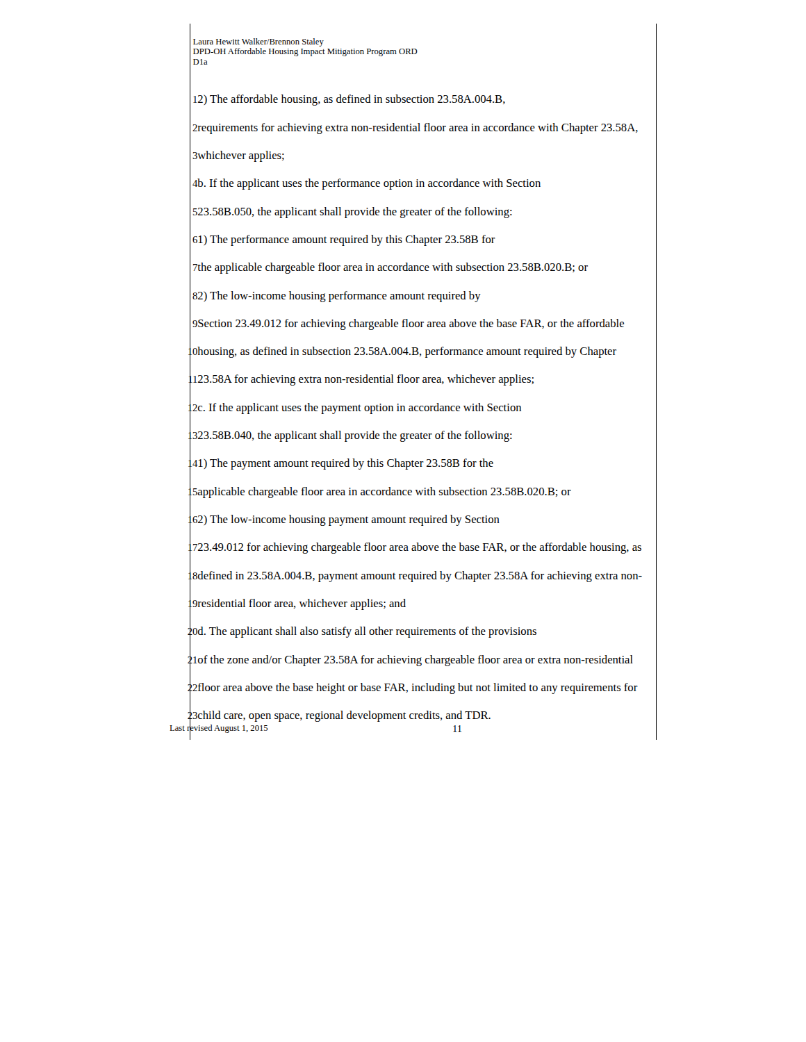Laura Hewitt Walker/Brennon Staley
DPD-OH Affordable Housing Impact Mitigation Program ORD
D1a
| 1 | 2) The affordable housing, as defined in subsection 23.58A.004.B, |
| 2 | requirements for achieving extra non-residential floor area in accordance with Chapter 23.58A, |
| 3 | whichever applies; |
| 4 | b. If the applicant uses the performance option in accordance with Section |
| 5 | 23.58B.050, the applicant shall provide the greater of the following: |
| 6 | 1) The performance amount required by this Chapter 23.58B for |
| 7 | the applicable chargeable floor area in accordance with subsection 23.58B.020.B; or |
| 8 | 2) The low-income housing performance amount required by |
| 9 | Section 23.49.012 for achieving chargeable floor area above the base FAR, or the affordable |
| 10 | housing, as defined in subsection 23.58A.004.B, performance amount required by Chapter |
| 11 | 23.58A for achieving extra non-residential floor area, whichever applies; |
| 12 | c. If the applicant uses the payment option in accordance with Section |
| 13 | 23.58B.040, the applicant shall provide the greater of the following: |
| 14 | 1) The payment amount required by this Chapter 23.58B for the |
| 15 | applicable chargeable floor area in accordance with subsection 23.58B.020.B; or |
| 16 | 2) The low-income housing payment amount required by Section |
| 17 | 23.49.012 for achieving chargeable floor area above the base FAR, or the affordable housing, as |
| 18 | defined in 23.58A.004.B, payment amount required by Chapter 23.58A for achieving extra non- |
| 19 | residential floor area, whichever applies; and |
| 20 | d. The applicant shall also satisfy all other requirements of the provisions |
| 21 | of the zone and/or Chapter 23.58A for achieving chargeable floor area or extra non-residential |
| 22 | floor area above the base height or base FAR, including but not limited to any requirements for |
| 23 | child care, open space, regional development credits, and TDR. |
Last revised August 1, 2015
11